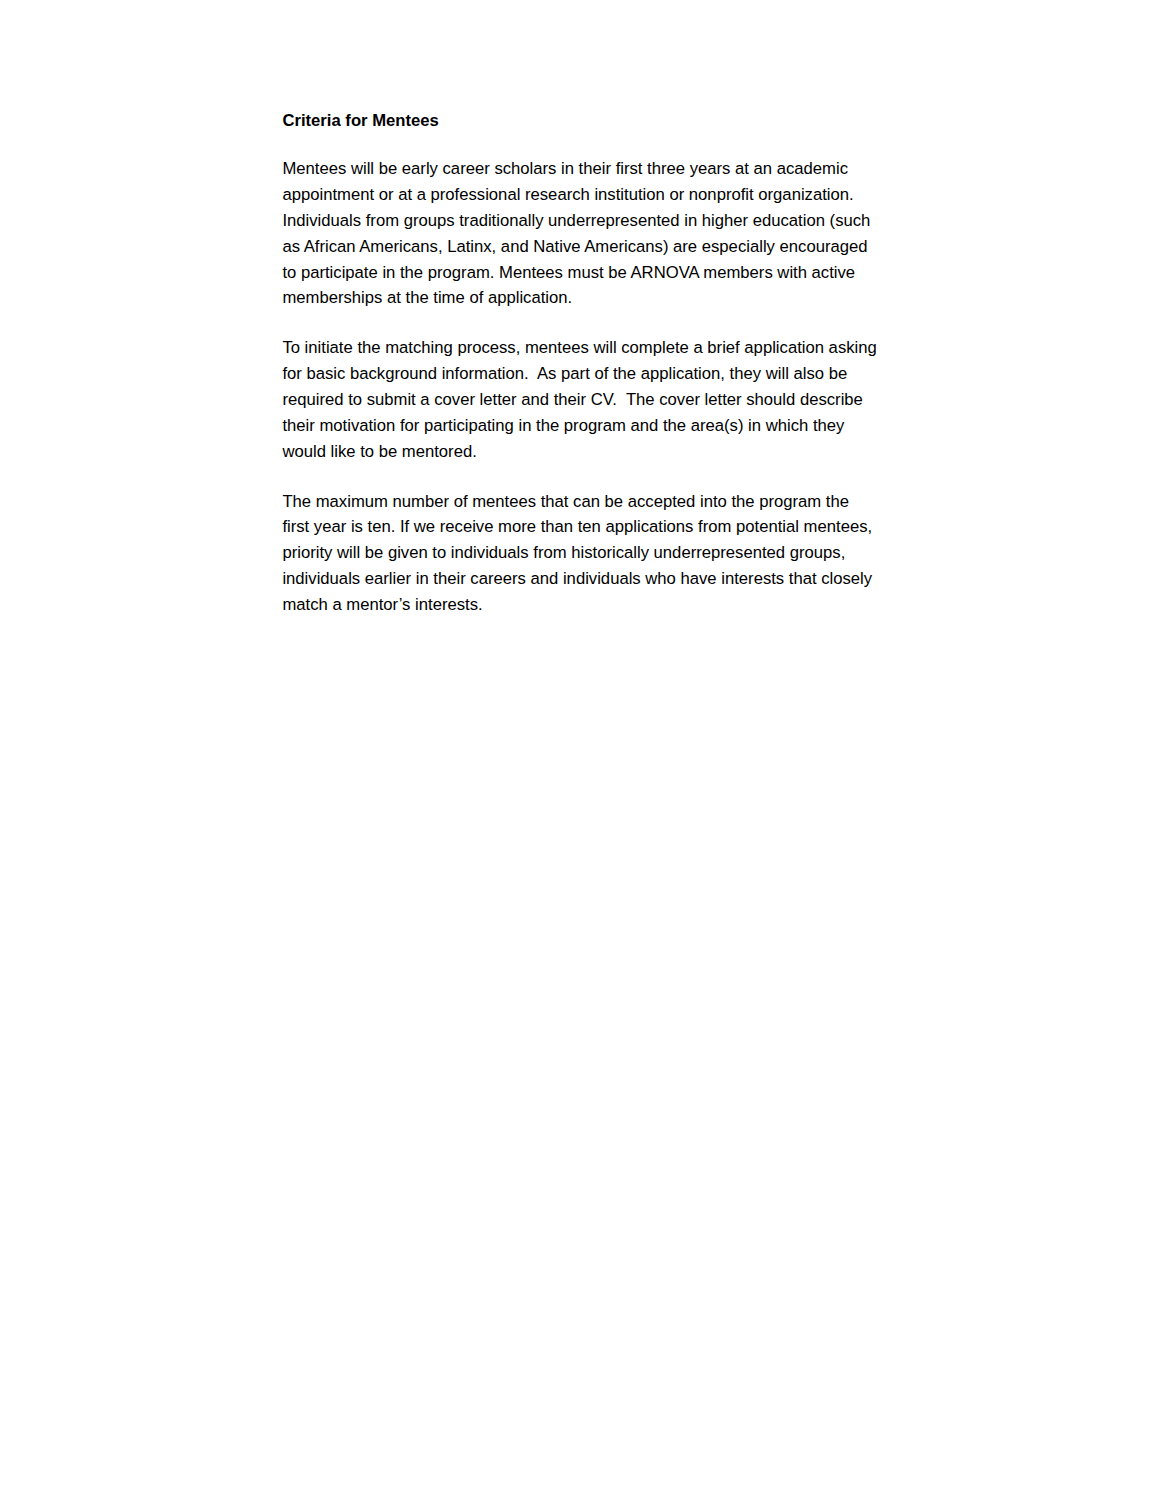Criteria for Mentees
Mentees will be early career scholars in their first three years at an academic appointment or at a professional research institution or nonprofit organization. Individuals from groups traditionally underrepresented in higher education (such as African Americans, Latinx, and Native Americans) are especially encouraged to participate in the program. Mentees must be ARNOVA members with active memberships at the time of application.
To initiate the matching process, mentees will complete a brief application asking for basic background information. As part of the application, they will also be required to submit a cover letter and their CV. The cover letter should describe their motivation for participating in the program and the area(s) in which they would like to be mentored.
The maximum number of mentees that can be accepted into the program the first year is ten. If we receive more than ten applications from potential mentees, priority will be given to individuals from historically underrepresented groups, individuals earlier in their careers and individuals who have interests that closely match a mentor’s interests.